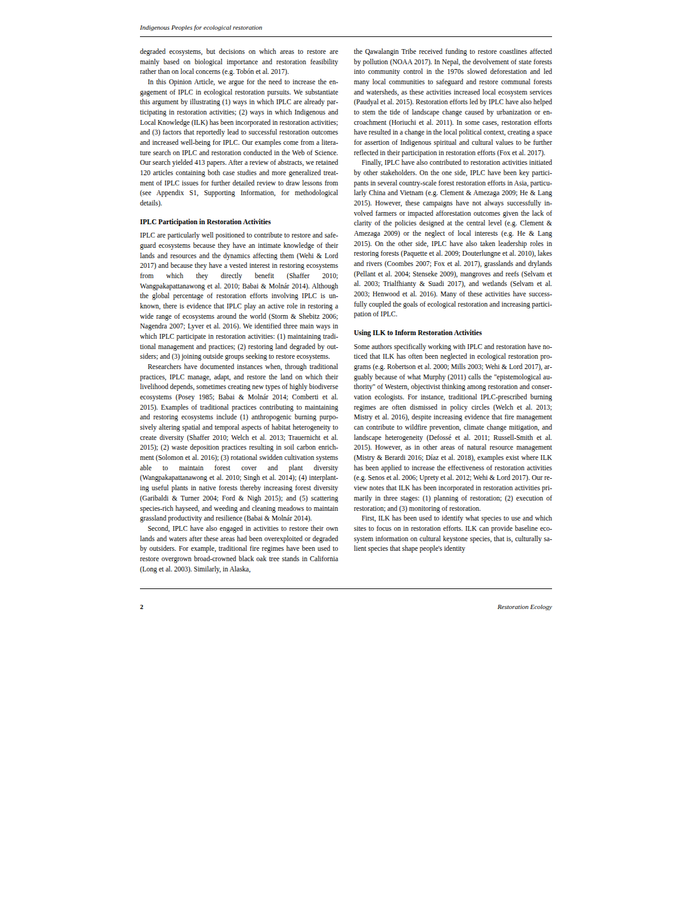Indigenous Peoples for ecological restoration
degraded ecosystems, but decisions on which areas to restore are mainly based on biological importance and restoration feasibility rather than on local concerns (e.g. Tobón et al. 2017).
In this Opinion Article, we argue for the need to increase the engagement of IPLC in ecological restoration pursuits. We substantiate this argument by illustrating (1) ways in which IPLC are already participating in restoration activities; (2) ways in which Indigenous and Local Knowledge (ILK) has been incorporated in restoration activities; and (3) factors that reportedly lead to successful restoration outcomes and increased well-being for IPLC. Our examples come from a literature search on IPLC and restoration conducted in the Web of Science. Our search yielded 413 papers. After a review of abstracts, we retained 120 articles containing both case studies and more generalized treatment of IPLC issues for further detailed review to draw lessons from (see Appendix S1, Supporting Information, for methodological details).
IPLC Participation in Restoration Activities
IPLC are particularly well positioned to contribute to restore and safeguard ecosystems because they have an intimate knowledge of their lands and resources and the dynamics affecting them (Wehi & Lord 2017) and because they have a vested interest in restoring ecosystems from which they directly benefit (Shaffer 2010; Wangpakapattanawong et al. 2010; Babai & Molnár 2014). Although the global percentage of restoration efforts involving IPLC is unknown, there is evidence that IPLC play an active role in restoring a wide range of ecosystems around the world (Storm & Shebitz 2006; Nagendra 2007; Lyver et al. 2016). We identified three main ways in which IPLC participate in restoration activities: (1) maintaining traditional management and practices; (2) restoring land degraded by outsiders; and (3) joining outside groups seeking to restore ecosystems.
Researchers have documented instances when, through traditional practices, IPLC manage, adapt, and restore the land on which their livelihood depends, sometimes creating new types of highly biodiverse ecosystems (Posey 1985; Babai & Molnár 2014; Comberti et al. 2015). Examples of traditional practices contributing to maintaining and restoring ecosystems include (1) anthropogenic burning purposively altering spatial and temporal aspects of habitat heterogeneity to create diversity (Shaffer 2010; Welch et al. 2013; Trauernicht et al. 2015); (2) waste deposition practices resulting in soil carbon enrichment (Solomon et al. 2016); (3) rotational swidden cultivation systems able to maintain forest cover and plant diversity (Wangpakapattanawong et al. 2010; Singh et al. 2014); (4) interplanting useful plants in native forests thereby increasing forest diversity (Garibaldi & Turner 2004; Ford & Nigh 2015); and (5) scattering species-rich hayseed, and weeding and cleaning meadows to maintain grassland productivity and resilience (Babai & Molnár 2014).
Second, IPLC have also engaged in activities to restore their own lands and waters after these areas had been overexploited or degraded by outsiders. For example, traditional fire regimes have been used to restore overgrown broad-crowned black oak tree stands in California (Long et al. 2003). Similarly, in Alaska,
the Qawalangin Tribe received funding to restore coastlines affected by pollution (NOAA 2017). In Nepal, the devolvement of state forests into community control in the 1970s slowed deforestation and led many local communities to safeguard and restore communal forests and watersheds, as these activities increased local ecosystem services (Paudyal et al. 2015). Restoration efforts led by IPLC have also helped to stem the tide of landscape change caused by urbanization or encroachment (Horiuchi et al. 2011). In some cases, restoration efforts have resulted in a change in the local political context, creating a space for assertion of Indigenous spiritual and cultural values to be further reflected in their participation in restoration efforts (Fox et al. 2017).
Finally, IPLC have also contributed to restoration activities initiated by other stakeholders. On the one side, IPLC have been key participants in several country-scale forest restoration efforts in Asia, particularly China and Vietnam (e.g. Clement & Amezaga 2009; He & Lang 2015). However, these campaigns have not always successfully involved farmers or impacted afforestation outcomes given the lack of clarity of the policies designed at the central level (e.g. Clement & Amezaga 2009) or the neglect of local interests (e.g. He & Lang 2015). On the other side, IPLC have also taken leadership roles in restoring forests (Paquette et al. 2009; Douterlungne et al. 2010), lakes and rivers (Coombes 2007; Fox et al. 2017), grasslands and drylands (Pellant et al. 2004; Stenseke 2009), mangroves and reefs (Selvam et al. 2003; Trialfhianty & Suadi 2017), and wetlands (Selvam et al. 2003; Henwood et al. 2016). Many of these activities have successfully coupled the goals of ecological restoration and increasing participation of IPLC.
Using ILK to Inform Restoration Activities
Some authors specifically working with IPLC and restoration have noticed that ILK has often been neglected in ecological restoration programs (e.g. Robertson et al. 2000; Mills 2003; Wehi & Lord 2017), arguably because of what Murphy (2011) calls the "epistemological authority" of Western, objectivist thinking among restoration and conservation ecologists. For instance, traditional IPLC-prescribed burning regimes are often dismissed in policy circles (Welch et al. 2013; Mistry et al. 2016), despite increasing evidence that fire management can contribute to wildfire prevention, climate change mitigation, and landscape heterogeneity (Defossé et al. 2011; Russell-Smith et al. 2015). However, as in other areas of natural resource management (Mistry & Berardi 2016; Díaz et al. 2018), examples exist where ILK has been applied to increase the effectiveness of restoration activities (e.g. Senos et al. 2006; Uprety et al. 2012; Wehi & Lord 2017). Our review notes that ILK has been incorporated in restoration activities primarily in three stages: (1) planning of restoration; (2) execution of restoration; and (3) monitoring of restoration.
First, ILK has been used to identify what species to use and which sites to focus on in restoration efforts. ILK can provide baseline ecosystem information on cultural keystone species, that is, culturally salient species that shape people's identity
2 Restoration Ecology